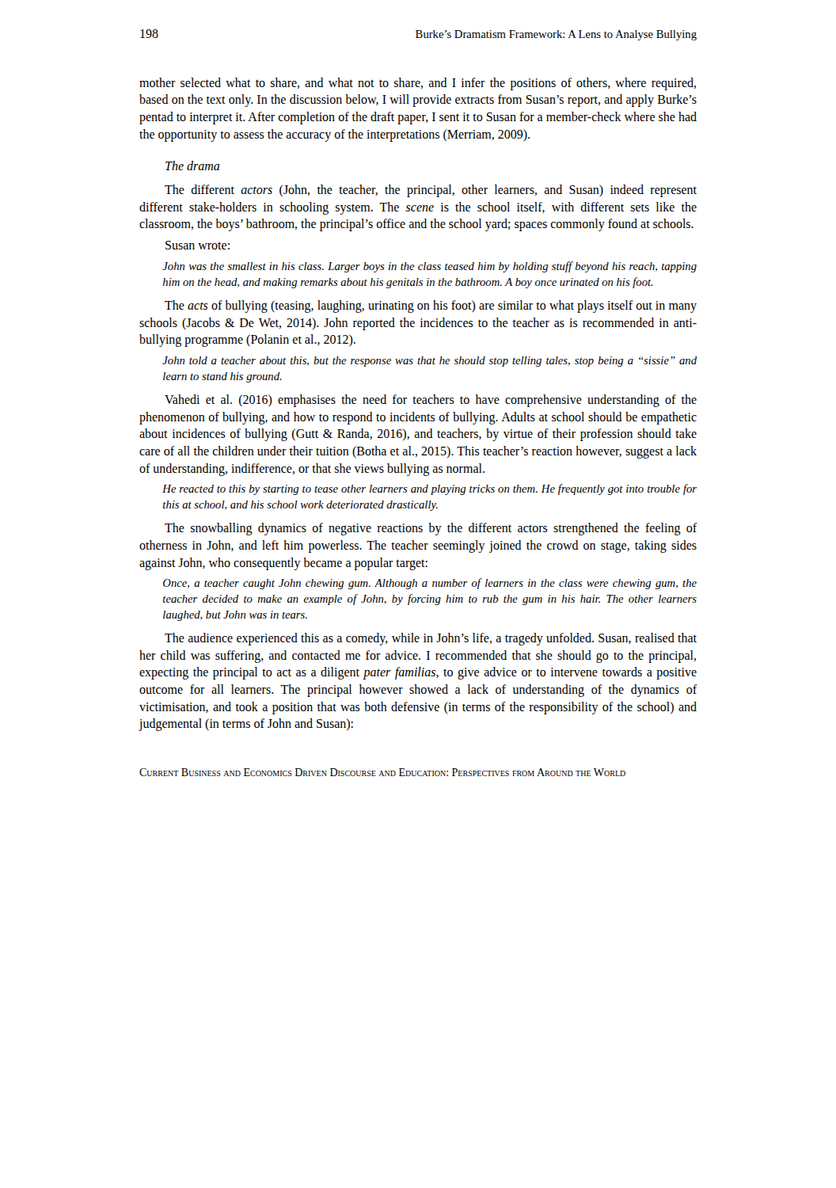198 Burke’s Dramatism Framework: A Lens to Analyse Bullying
mother selected what to share, and what not to share, and I infer the positions of others, where required, based on the text only. In the discussion below, I will provide extracts from Susan’s report, and apply Burke’s pentad to interpret it. After completion of the draft paper, I sent it to Susan for a member-check where she had the opportunity to assess the accuracy of the interpretations (Merriam, 2009).
The drama
The different actors (John, the teacher, the principal, other learners, and Susan) indeed represent different stake-holders in schooling system. The scene is the school itself, with different sets like the classroom, the boys’ bathroom, the principal’s office and the school yard; spaces commonly found at schools.
Susan wrote:
John was the smallest in his class. Larger boys in the class teased him by holding stuff beyond his reach, tapping him on the head, and making remarks about his genitals in the bathroom. A boy once urinated on his foot.
The acts of bullying (teasing, laughing, urinating on his foot) are similar to what plays itself out in many schools (Jacobs & De Wet, 2014). John reported the incidences to the teacher as is recommended in anti-bullying programme (Polanin et al., 2012).
John told a teacher about this, but the response was that he should stop telling tales, stop being a “sissie” and learn to stand his ground.
Vahedi et al. (2016) emphasises the need for teachers to have comprehensive understanding of the phenomenon of bullying, and how to respond to incidents of bullying. Adults at school should be empathetic about incidences of bullying (Gutt & Randa, 2016), and teachers, by virtue of their profession should take care of all the children under their tuition (Botha et al., 2015). This teacher’s reaction however, suggest a lack of understanding, indifference, or that she views bullying as normal.
He reacted to this by starting to tease other learners and playing tricks on them. He frequently got into trouble for this at school, and his school work deteriorated drastically.
The snowballing dynamics of negative reactions by the different actors strengthened the feeling of otherness in John, and left him powerless. The teacher seemingly joined the crowd on stage, taking sides against John, who consequently became a popular target:
Once, a teacher caught John chewing gum. Although a number of learners in the class were chewing gum, the teacher decided to make an example of John, by forcing him to rub the gum in his hair. The other learners laughed, but John was in tears.
The audience experienced this as a comedy, while in John’s life, a tragedy unfolded. Susan, realised that her child was suffering, and contacted me for advice. I recommended that she should go to the principal, expecting the principal to act as a diligent pater familias, to give advice or to intervene towards a positive outcome for all learners. The principal however showed a lack of understanding of the dynamics of victimisation, and took a position that was both defensive (in terms of the responsibility of the school) and judgemental (in terms of John and Susan):
Current Business and Economics Driven Discourse and Education: Perspectives from Around the World